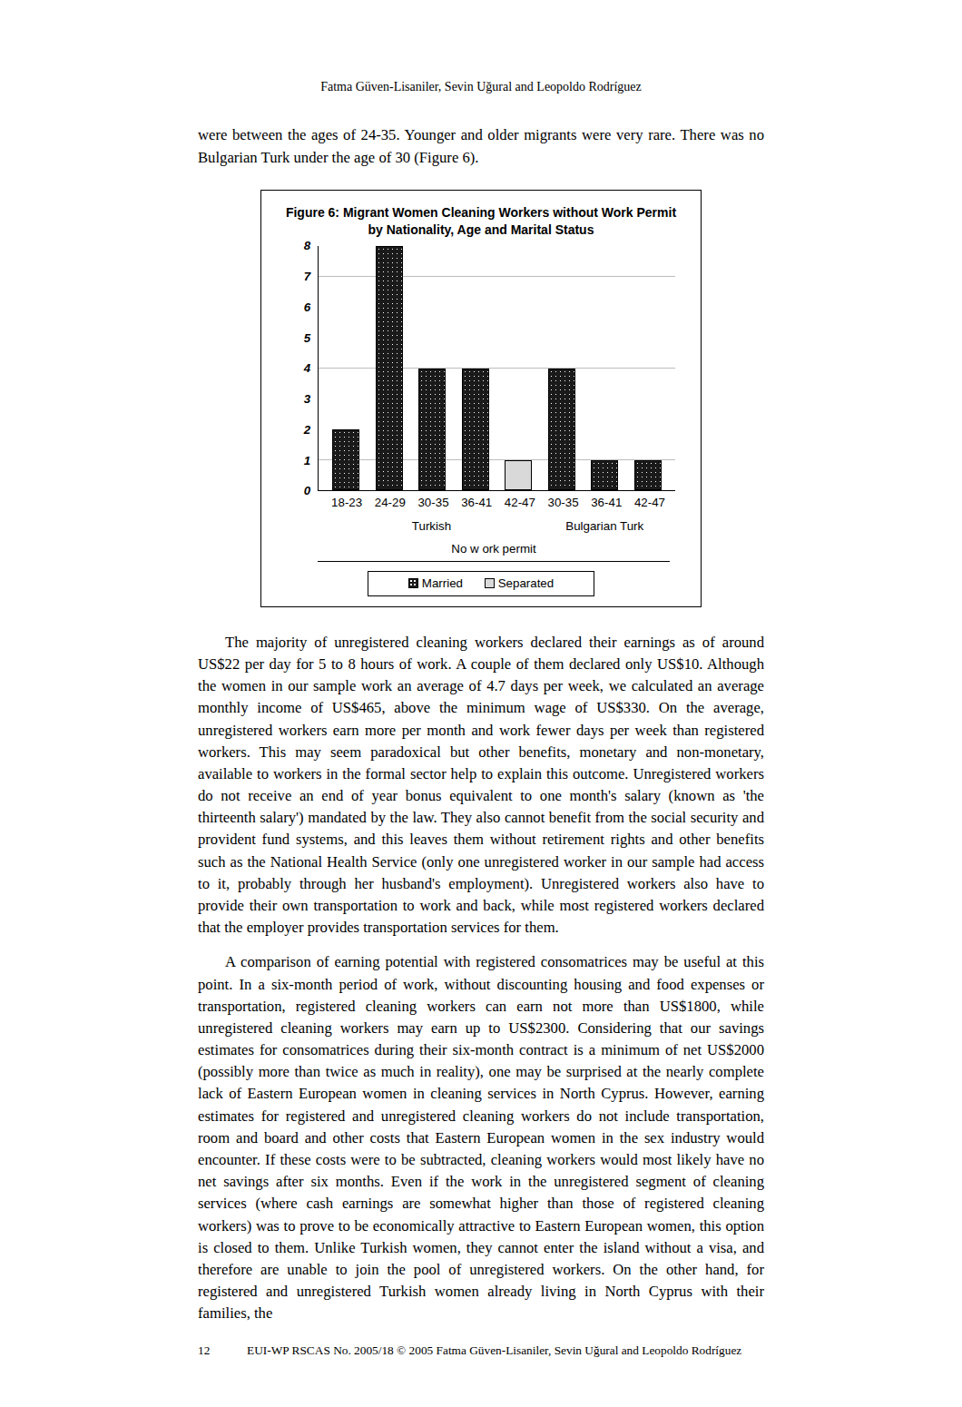Fatma Güven-Lisaniler, Sevin Uğural and Leopoldo Rodríguez
were between the ages of 24-35. Younger and older migrants were very rare. There was no Bulgarian Turk under the age of 30 (Figure 6).
Figure 6: Migrant Women Cleaning Workers without Work Permit
by Nationality, Age and Marital Status
8 7 6 5 4 3 2 1 0
18-23 24-29 30-35 36-41 42-47 30-35 36-41 42-47
Turkish
Bulgarian Turk
No w ork permit
Married Separated
The majority of unregistered cleaning workers declared their earnings as of around US$22 per day for 5 to 8 hours of work. A couple of them declared only US$10. Although the women in our sample work an average of 4.7 days per week, we calculated an average monthly income of US$465, above the minimum wage of US$330. On the average, unregistered workers earn more per month and work fewer days per week than registered workers. This may seem paradoxical but other benefits, monetary and non-monetary, available to workers in the formal sector help to explain this outcome. Unregistered workers do not receive an end of year bonus equivalent to one month's salary (known as 'the thirteenth salary') mandated by the law. They also cannot benefit from the social security and provident fund systems, and this leaves them without retirement rights and other benefits such as the National Health Service (only one unregistered worker in our sample had access to it, probably through her husband's employment). Unregistered workers also have to provide their own transportation to work and back, while most registered workers declared that the employer provides transportation services for them.
A comparison of earning potential with registered consomatrices may be useful at this point. In a six-month period of work, without discounting housing and food expenses or transportation, registered cleaning workers can earn not more than US$1800, while unregistered cleaning workers may earn up to US$2300. Considering that our savings estimates for consomatrices during their six-month contract is a minimum of net US$2000 (possibly more than twice as much in reality), one may be surprised at the nearly complete lack of Eastern European women in cleaning services in North Cyprus. However, earning estimates for registered and unregistered cleaning workers do not include transportation, room and board and other costs that Eastern European women in the sex industry would encounter. If these costs were to be subtracted, cleaning workers would most likely have no net savings after six months. Even if the work in the unregistered segment of cleaning services (where cash earnings are somewhat higher than those of registered cleaning workers) was to prove to be economically attractive to Eastern European women, this option is closed to them. Unlike Turkish women, they cannot enter the island without a visa, and therefore are unable to join the pool of unregistered workers. On the other hand, for registered and unregistered Turkish women already living in North Cyprus with their families, the
12
EUI-WP RSCAS No. 2005/18 © 2005 Fatma Güven-Lisaniler, Sevin Uğural and Leopoldo Rodríguez